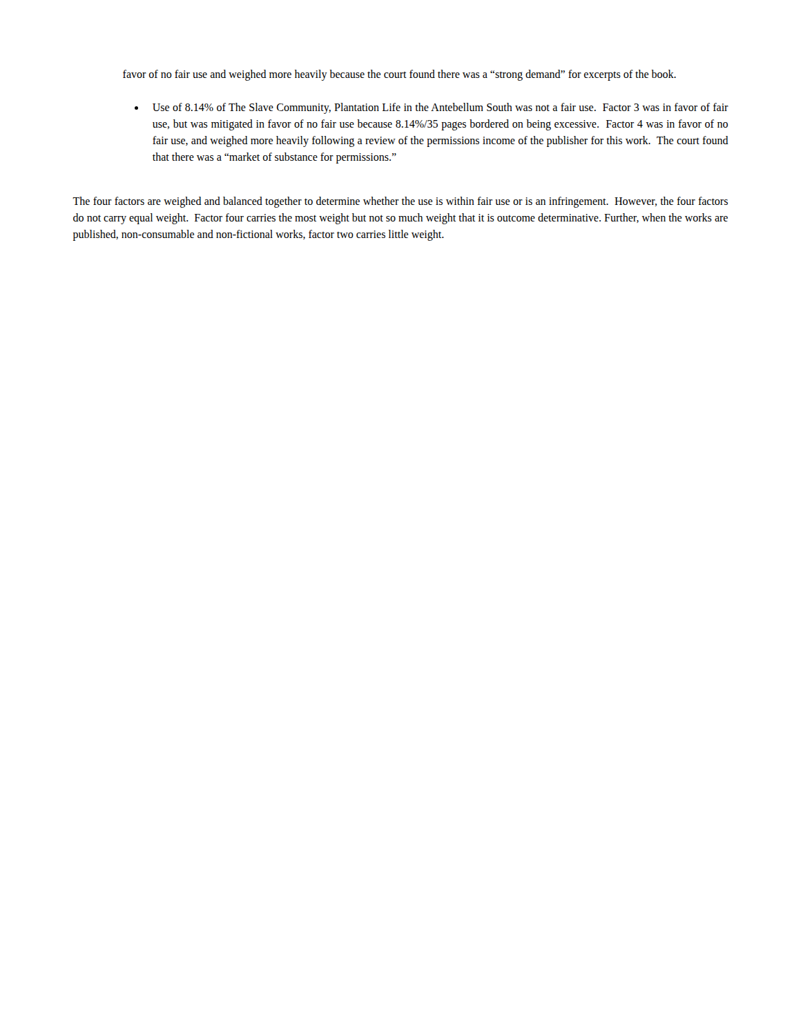favor of no fair use and weighed more heavily because the court found there was a “strong demand” for excerpts of the book.
Use of 8.14% of The Slave Community, Plantation Life in the Antebellum South was not a fair use. Factor 3 was in favor of fair use, but was mitigated in favor of no fair use because 8.14%/35 pages bordered on being excessive. Factor 4 was in favor of no fair use, and weighed more heavily following a review of the permissions income of the publisher for this work. The court found that there was a “market of substance for permissions.”
The four factors are weighed and balanced together to determine whether the use is within fair use or is an infringement. However, the four factors do not carry equal weight. Factor four carries the most weight but not so much weight that it is outcome determinative. Further, when the works are published, non-consumable and non-fictional works, factor two carries little weight.